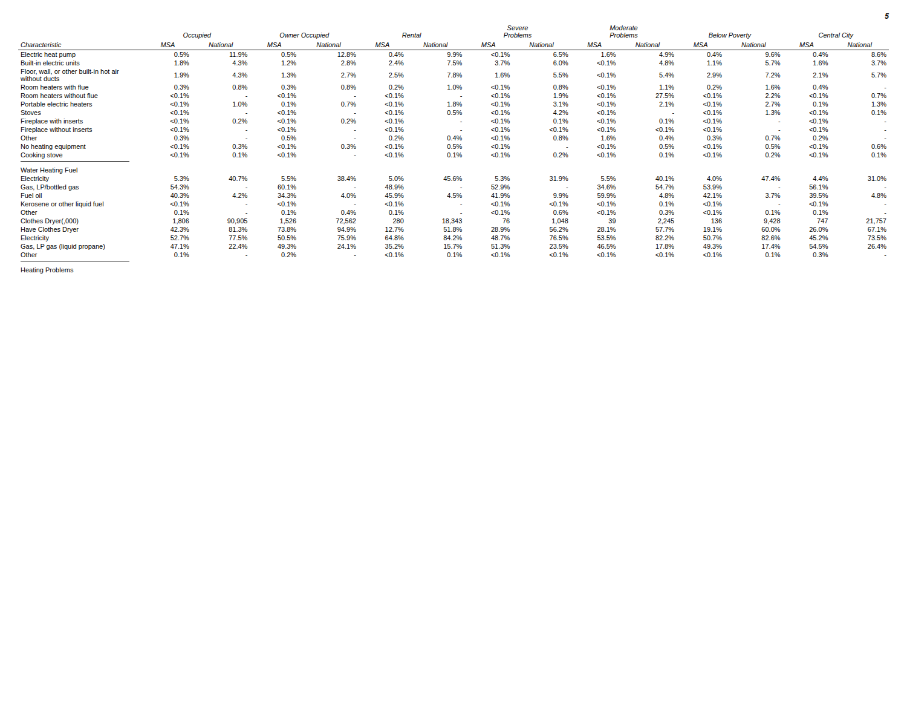5
| | Occupied | Owner Occupied | Rental | Severe Problems | Moderate Problems | Below Poverty | Central City |
| --- | --- | --- | --- | --- | --- | --- | --- |
| Characteristic | MSA | National | MSA | National | MSA | National | MSA | National | MSA | National | MSA | National | MSA | National |
| Electric heat pump | 0.5% | 11.9% | 0.5% | 12.8% | 0.4% | 9.9% | <0.1% | 6.5% | 1.6% | 4.9% | 0.4% | 9.6% | 0.4% | 8.6% |
| Built-in electric units | 1.8% | 4.3% | 1.2% | 2.8% | 2.4% | 7.5% | 3.7% | 6.0% | <0.1% | 4.8% | 1.1% | 5.7% | 1.6% | 3.7% |
| Floor, wall, or other built-in hot air without ducts | 1.9% | 4.3% | 1.3% | 2.7% | 2.5% | 7.8% | 1.6% | 5.5% | <0.1% | 5.4% | 2.9% | 7.2% | 2.1% | 5.7% |
| Room heaters with flue | 0.3% | 0.8% | 0.3% | 0.8% | 0.2% | 1.0% | <0.1% | 0.8% | <0.1% | 1.1% | 0.2% | 1.6% | 0.4% | - |
| Room heaters without flue | <0.1% | - | <0.1% | - | <0.1% | - | <0.1% | 1.9% | <0.1% | 27.5% | <0.1% | 2.2% | <0.1% | 0.7% |
| Portable electric heaters | <0.1% | 1.0% | 0.1% | 0.7% | <0.1% | 1.8% | <0.1% | 3.1% | <0.1% | 2.1% | <0.1% | 2.7% | 0.1% | 1.3% |
| Stoves | <0.1% | - | <0.1% | - | <0.1% | 0.5% | <0.1% | 4.2% | <0.1% | - | <0.1% | 1.3% | <0.1% | 0.1% |
| Fireplace with inserts | <0.1% | 0.2% | <0.1% | 0.2% | <0.1% | - | <0.1% | 0.1% | <0.1% | 0.1% | <0.1% | - | <0.1% | - |
| Fireplace without inserts | <0.1% | - | <0.1% | - | <0.1% | - | <0.1% | <0.1% | <0.1% | <0.1% | <0.1% | - | <0.1% | - |
| Other | 0.3% | - | 0.5% | - | 0.2% | 0.4% | <0.1% | 0.8% | 1.6% | 0.4% | 0.3% | 0.7% | 0.2% | - |
| No heating equipment | <0.1% | 0.3% | <0.1% | 0.3% | <0.1% | 0.5% | <0.1% | - | <0.1% | 0.5% | <0.1% | 0.5% | <0.1% | 0.6% |
| Cooking stove | <0.1% | 0.1% | <0.1% | - | <0.1% | 0.1% | <0.1% | 0.2% | <0.1% | 0.1% | <0.1% | 0.2% | <0.1% | 0.1% |
| Water Heating Fuel | |
| Electricity | 5.3% | 40.7% | 5.5% | 38.4% | 5.0% | 45.6% | 5.3% | 31.9% | 5.5% | 40.1% | 4.0% | 47.4% | 4.4% | 31.0% |
| Gas, LP/bottled gas | 54.3% | - | 60.1% | - | 48.9% | - | 52.9% | - | 34.6% | 54.7% | 53.9% | - | 56.1% | - |
| Fuel oil | 40.3% | 4.2% | 34.3% | 4.0% | 45.9% | 4.5% | 41.9% | 9.9% | 59.9% | 4.8% | 42.1% | 3.7% | 39.5% | 4.8% |
| Kerosene or other liquid fuel | <0.1% | - | <0.1% | - | <0.1% | - | <0.1% | <0.1% | <0.1% | 0.1% | <0.1% | - | <0.1% | - |
| Other | 0.1% | - | 0.1% | 0.4% | 0.1% | - | <0.1% | 0.6% | <0.1% | 0.3% | <0.1% | 0.1% | 0.1% | - |
| Clothes Dryer(,000) | 1,806 | 90,905 | 1,526 | 72,562 | 280 | 18,343 | 76 | 1,048 | 39 | 2,245 | 136 | 9,428 | 747 | 21,757 |
| Have Clothes Dryer | 42.3% | 81.3% | 73.8% | 94.9% | 12.7% | 51.8% | 28.9% | 56.2% | 28.1% | 57.7% | 19.1% | 60.0% | 26.0% | 67.1% |
| Electricity | 52.7% | 77.5% | 50.5% | 75.9% | 64.8% | 84.2% | 48.7% | 76.5% | 53.5% | 82.2% | 50.7% | 82.6% | 45.2% | 73.5% |
| Gas, LP gas (liquid propane) | 47.1% | 22.4% | 49.3% | 24.1% | 35.2% | 15.7% | 51.3% | 23.5% | 46.5% | 17.8% | 49.3% | 17.4% | 54.5% | 26.4% |
| Other | 0.1% | - | 0.2% | - | <0.1% | 0.1% | <0.1% | <0.1% | <0.1% | <0.1% | <0.1% | 0.1% | 0.3% | - |
| Heating Problems | |